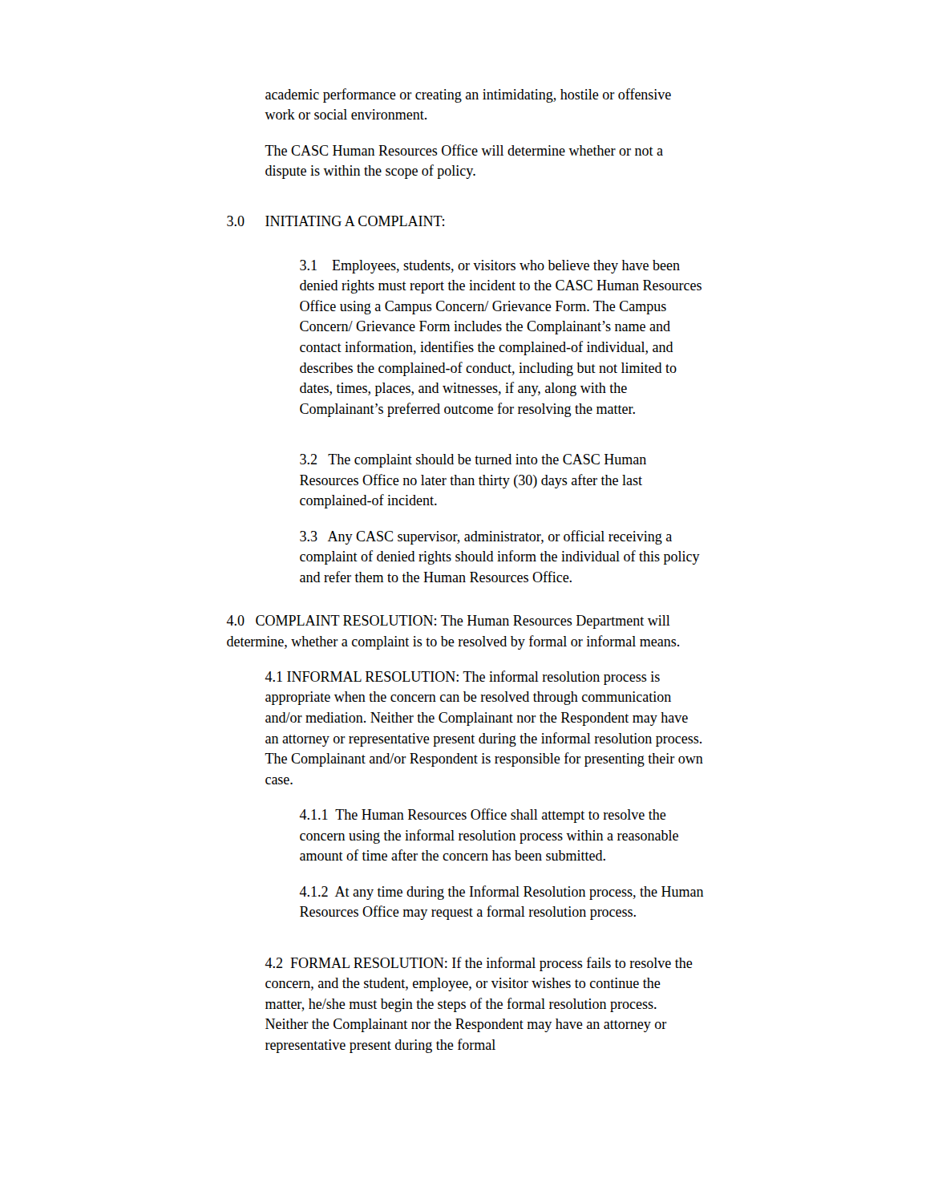academic performance or creating an intimidating, hostile or offensive work or social environment.
The CASC Human Resources Office will determine whether or not a dispute is within the scope of policy.
3.0 INITIATING A COMPLAINT:
3.1 Employees, students, or visitors who believe they have been denied rights must report the incident to the CASC Human Resources Office using a Campus Concern/ Grievance Form. The Campus Concern/ Grievance Form includes the Complainant’s name and contact information, identifies the complained-of individual, and describes the complained-of conduct, including but not limited to dates, times, places, and witnesses, if any, along with the Complainant’s preferred outcome for resolving the matter.
3.2 The complaint should be turned into the CASC Human Resources Office no later than thirty (30) days after the last complained-of incident.
3.3 Any CASC supervisor, administrator, or official receiving a complaint of denied rights should inform the individual of this policy and refer them to the Human Resources Office.
4.0 COMPLAINT RESOLUTION: The Human Resources Department will determine, whether a complaint is to be resolved by formal or informal means.
4.1 INFORMAL RESOLUTION: The informal resolution process is appropriate when the concern can be resolved through communication and/or mediation. Neither the Complainant nor the Respondent may have an attorney or representative present during the informal resolution process. The Complainant and/or Respondent is responsible for presenting their own case.
4.1.1 The Human Resources Office shall attempt to resolve the concern using the informal resolution process within a reasonable amount of time after the concern has been submitted.
4.1.2 At any time during the Informal Resolution process, the Human Resources Office may request a formal resolution process.
4.2 FORMAL RESOLUTION: If the informal process fails to resolve the concern, and the student, employee, or visitor wishes to continue the matter, he/she must begin the steps of the formal resolution process. Neither the Complainant nor the Respondent may have an attorney or representative present during the formal